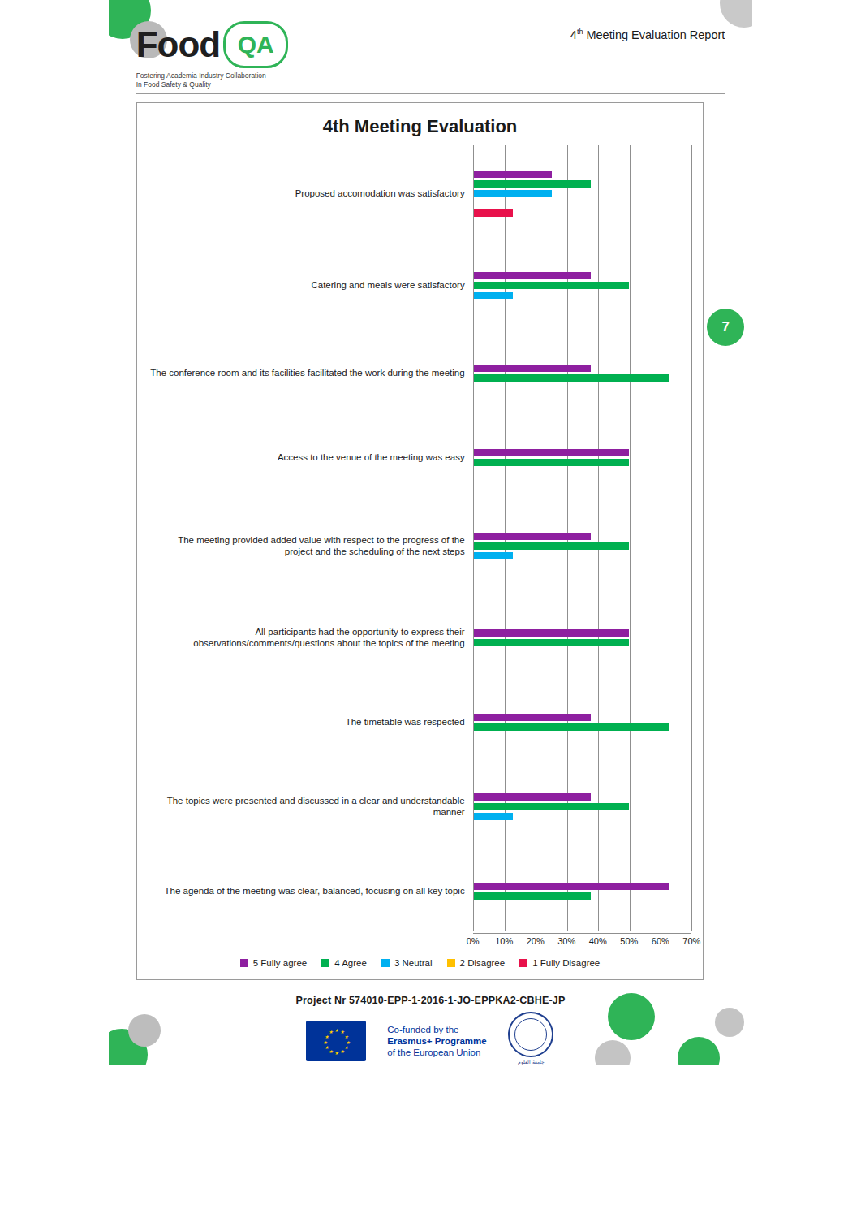Food QA
Fostering Academia Industry Collaboration
In Food Safety & Quality
4th Meeting Evaluation Report
7
4th Meeting Evaluation
Proposed accomodation was satisfactory
Catering and meals were satisfactory
The conference room and its facilities facilitated the work during the meeting
Access to the venue of the meeting was easy
The meeting provided added value with respect to the progress of the project and the scheduling of the next steps
All participants had the opportunity to express their observations/comments/questions about the topics of the meeting
The timetable was respected
The topics were presented and discussed in a clear and understandable manner
The agenda of the meeting was clear, balanced, focusing on all key topic
0% 10% 20% 30% 40% 50% 60% 70%
5 Fully agree
4 Agree
3 Neutral
2 Disagree
1 Fully Disagree
Project Nr 574010-EPP-1-2016-1-JO-EPPKA2-CBHE-JP
★ ★ ★ ★ ★ ★ ★ ★ ★ ★ ★ ★
Co-funded by the
Erasmus+ Programme
of the European Union
جامعة العلوم والتكنولوجيا الأردنية